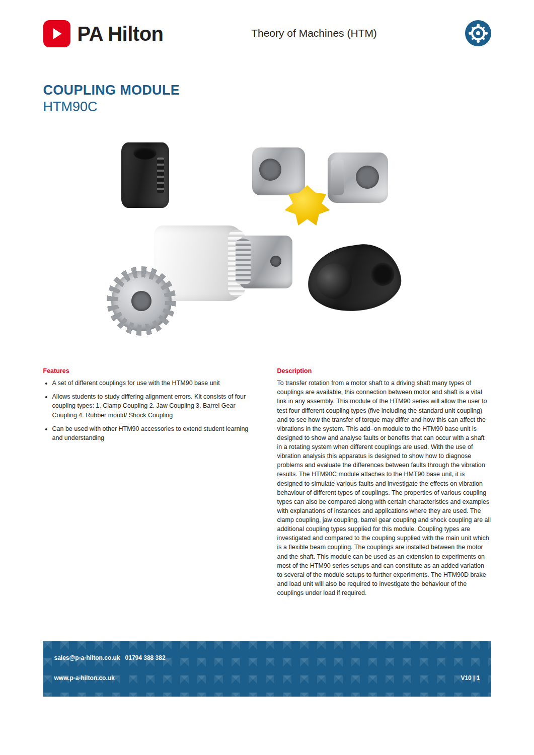PA Hilton
Theory of Machines (HTM)
COUPLING MODULE
HTM90C
Features
A set of different couplings for use with the HTM90 base unit
Allows students to study differing alignment errors. Kit consists of four coupling types: 1. Clamp Coupling 2. Jaw Coupling 3. Barrel Gear Coupling 4. Rubber mould/ Shock Coupling
Can be used with other HTM90 accessories to extend student learning and understanding
Description
To transfer rotation from a motor shaft to a driving shaft many types of couplings are available, this connection between motor and shaft is a vital link in any assembly. This module of the HTM90 series will allow the user to test four different coupling types (five including the standard unit coupling) and to see how the transfer of torque may differ and how this can affect the vibrations in the system. This add–on module to the HTM90 base unit is designed to show and analyse faults or benefits that can occur with a shaft in a rotating system when different couplings are used. With the use of vibration analysis this apparatus is designed to show how to diagnose problems and evaluate the differences between faults through the vibration results. The HTM90C module attaches to the HMT90 base unit, it is designed to simulate various faults and investigate the effects on vibration behaviour of different types of couplings. The properties of various coupling types can also be compared along with certain characteristics and examples with explanations of instances and applications where they are used. The clamp coupling, jaw coupling, barrel gear coupling and shock coupling are all additional coupling types supplied for this module. Coupling types are investigated and compared to the coupling supplied with the main unit which is a flexible beam coupling. The couplings are installed between the motor and the shaft. This module can be used as an extension to experiments on most of the HTM90 series setups and can constitute as an added variation to several of the module setups to further experiments. The HTM90D brake and load unit will also be required to investigate the behaviour of the couplings under load if required.
sales@p-a-hilton.co.uk 01794 388 382
www.p-a-hilton.co.uk V10 | 1